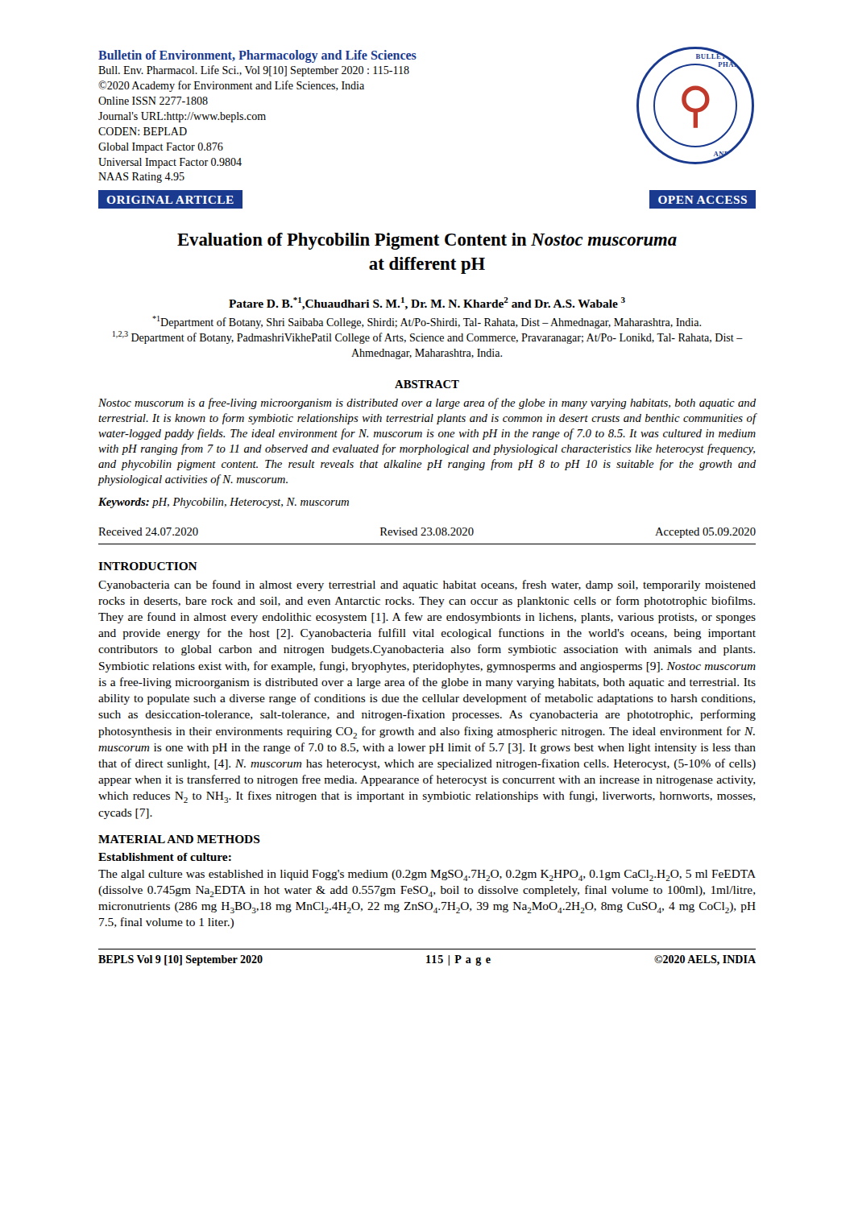Bulletin of Environment, Pharmacology and Life Sciences
Bull. Env. Pharmacol. Life Sci., Vol 9[10] September 2020 : 115-118
©2020 Academy for Environment and Life Sciences, India
Online ISSN 2277-1808
Journal's URL:http://www.bepls.com
CODEN: BEPLAD
Global Impact Factor 0.876
Universal Impact Factor 0.9804
NAAS Rating 4.95
BULLETIN OF ENVIRONMENT PHARMACOLOGY AND LIFE SCIENCES
⚲
ORIGINAL ARTICLE
OPEN ACCESS
Evaluation of Phycobilin Pigment Content in Nostoc muscoruma
at different pH
Patare D. B.*1,Chuaudhari S. M.1, Dr. M. N. Kharde2 and Dr. A.S. Wabale 3
*1Department of Botany, Shri Saibaba College, Shirdi; At/Po-Shirdi, Tal- Rahata, Dist – Ahmednagar, Maharashtra, India.
1,2,3 Department of Botany, PadmashriVikhePatil College of Arts, Science and Commerce, Pravaranagar; At/Po- Lonikd, Tal- Rahata, Dist – Ahmednagar, Maharashtra, India.
ABSTRACT
Nostoc muscorum is a free-living microorganism is distributed over a large area of the globe in many varying habitats, both aquatic and terrestrial. It is known to form symbiotic relationships with terrestrial plants and is common in desert crusts and benthic communities of water-logged paddy fields. The ideal environment for N. muscorum is one with pH in the range of 7.0 to 8.5. It was cultured in medium with pH ranging from 7 to 11 and observed and evaluated for morphological and physiological characteristics like heterocyst frequency, and phycobilin pigment content. The result reveals that alkaline pH ranging from pH 8 to pH 10 is suitable for the growth and physiological activities of N. muscorum.
Keywords: pH, Phycobilin, Heterocyst, N. muscorum
Received 24.07.2020 Revised 23.08.2020 Accepted 05.09.2020
INTRODUCTION
Cyanobacteria can be found in almost every terrestrial and aquatic habitat oceans, fresh water, damp soil, temporarily moistened rocks in deserts, bare rock and soil, and even Antarctic rocks. They can occur as planktonic cells or form phototrophic biofilms. They are found in almost every endolithic ecosystem [1]. A few are endosymbionts in lichens, plants, various protists, or sponges and provide energy for the host [2]. Cyanobacteria fulfill vital ecological functions in the world's oceans, being important contributors to global carbon and nitrogen budgets.Cyanobacteria also form symbiotic association with animals and plants. Symbiotic relations exist with, for example, fungi, bryophytes, pteridophytes, gymnosperms and angiosperms [9]. Nostoc muscorum is a free-living microorganism is distributed over a large area of the globe in many varying habitats, both aquatic and terrestrial. Its ability to populate such a diverse range of conditions is due the cellular development of metabolic adaptations to harsh conditions, such as desiccation-tolerance, salt-tolerance, and nitrogen-fixation processes. As cyanobacteria are phototrophic, performing photosynthesis in their environments requiring CO2 for growth and also fixing atmospheric nitrogen. The ideal environment for N. muscorum is one with pH in the range of 7.0 to 8.5, with a lower pH limit of 5.7 [3]. It grows best when light intensity is less than that of direct sunlight, [4]. N. muscorum has heterocyst, which are specialized nitrogen-fixation cells. Heterocyst, (5-10% of cells) appear when it is transferred to nitrogen free media. Appearance of heterocyst is concurrent with an increase in nitrogenase activity, which reduces N2 to NH3. It fixes nitrogen that is important in symbiotic relationships with fungi, liverworts, hornworts, mosses, cycads [7].
MATERIAL AND METHODS
Establishment of culture:
The algal culture was established in liquid Fogg's medium (0.2gm MgSO4.7H2O, 0.2gm K2HPO4, 0.1gm CaCl2.H2O, 5 ml FeEDTA (dissolve 0.745gm Na2EDTA in hot water & add 0.557gm FeSO4, boil to dissolve completely, final volume to 100ml), 1ml/litre, micronutrients (286 mg H3BO3,18 mg MnCl2.4H2O, 22 mg ZnSO4.7H2O, 39 mg Na2MoO4.2H2O, 8mg CuSO4, 4 mg CoCl2), pH 7.5, final volume to 1 liter.)
BEPLS Vol 9 [10] September 2020 115 | P a g e ©2020 AELS, INDIA